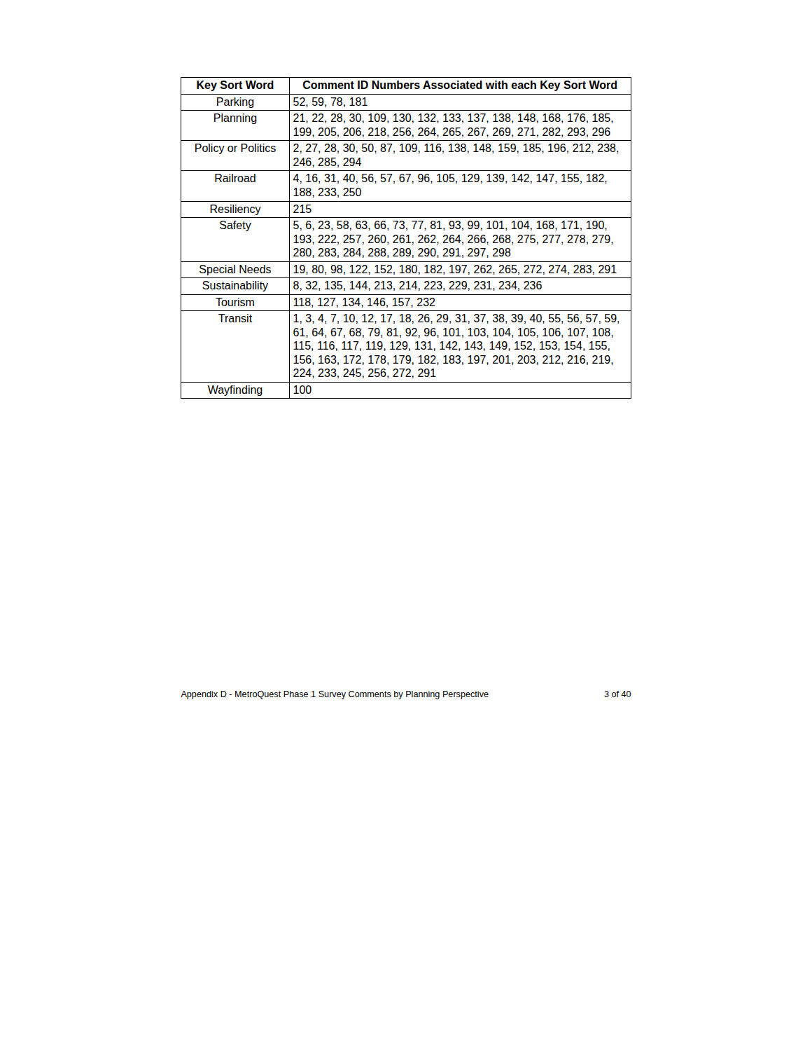| Key Sort Word | Comment ID Numbers Associated with each Key Sort Word |
| --- | --- |
| Parking | 52, 59, 78, 181 |
| Planning | 21, 22, 28, 30, 109, 130, 132, 133, 137, 138, 148, 168, 176, 185, 199, 205, 206, 218, 256, 264, 265, 267, 269, 271, 282, 293, 296 |
| Policy or Politics | 2, 27, 28, 30, 50, 87, 109, 116, 138, 148, 159, 185, 196, 212, 238, 246, 285, 294 |
| Railroad | 4, 16, 31, 40, 56, 57, 67, 96, 105, 129, 139, 142, 147, 155, 182, 188, 233, 250 |
| Resiliency | 215 |
| Safety | 5, 6, 23, 58, 63, 66, 73, 77, 81, 93, 99, 101, 104, 168, 171, 190, 193, 222, 257, 260, 261, 262, 264, 266, 268, 275, 277, 278, 279, 280, 283, 284, 288, 289, 290, 291, 297, 298 |
| Special Needs | 19, 80, 98, 122, 152, 180, 182, 197, 262, 265, 272, 274, 283, 291 |
| Sustainability | 8, 32, 135, 144, 213, 214, 223, 229, 231, 234, 236 |
| Tourism | 118, 127, 134, 146, 157, 232 |
| Transit | 1, 3, 4, 7, 10, 12, 17, 18, 26, 29, 31, 37, 38, 39, 40, 55, 56, 57, 59, 61, 64, 67, 68, 79, 81, 92, 96, 101, 103, 104, 105, 106, 107, 108, 115, 116, 117, 119, 129, 131, 142, 143, 149, 152, 153, 154, 155, 156, 163, 172, 178, 179, 182, 183, 197, 201, 203, 212, 216, 219, 224, 233, 245, 256, 272, 291 |
| Wayfinding | 100 |
Appendix D - MetroQuest Phase 1 Survey Comments by Planning Perspective
3 of 40